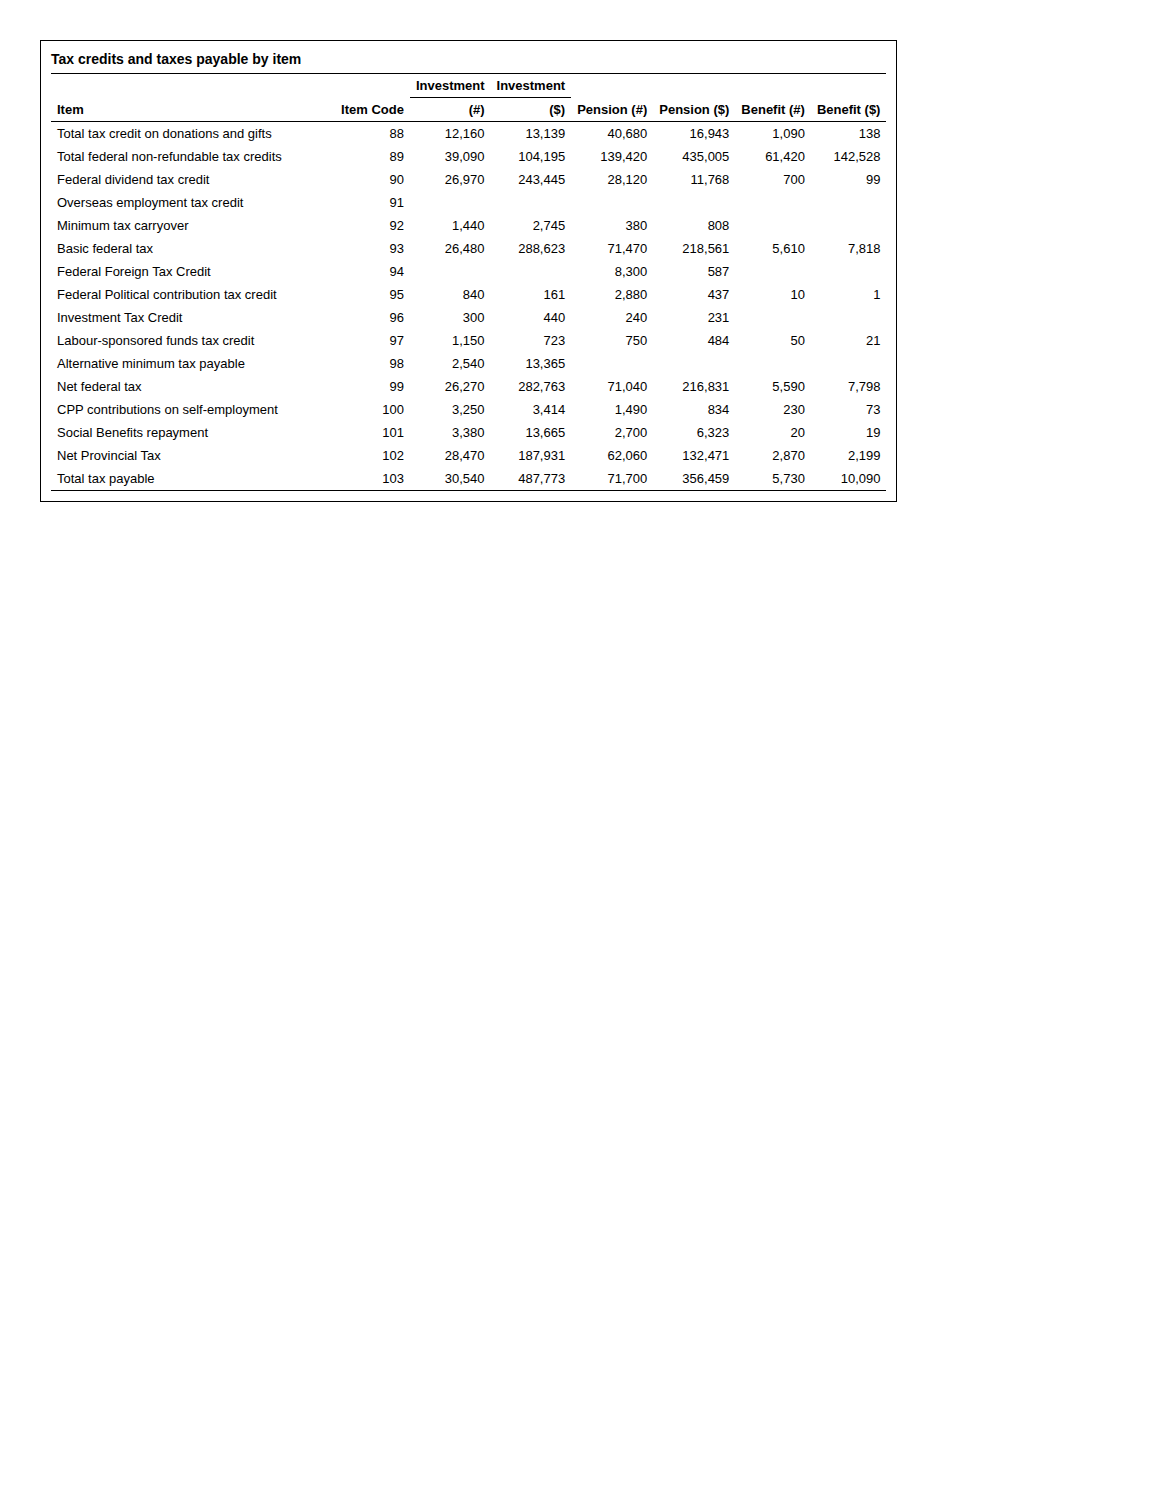Tax credits and taxes payable by item
| Item | Item Code | Investment | Investment | Pension (#) | Pension ($) | Benefit (#) | Benefit ($) |
| --- | --- | --- | --- | --- | --- | --- | --- |
| (#) | ($) |
| Total tax credit on donations and gifts | 88 | 12,160 | 13,139 | 40,680 | 16,943 | 1,090 | 138 |
| Total federal non-refundable tax credits | 89 | 39,090 | 104,195 | 139,420 | 435,005 | 61,420 | 142,528 |
| Federal dividend tax credit | 90 | 26,970 | 243,445 | 28,120 | 11,768 | 700 | 99 |
| Overseas employment tax credit | 91 | | | | | | |
| Minimum tax carryover | 92 | 1,440 | 2,745 | 380 | 808 | | |
| Basic federal tax | 93 | 26,480 | 288,623 | 71,470 | 218,561 | 5,610 | 7,818 |
| Federal Foreign Tax Credit | 94 | | | 8,300 | 587 | | |
| Federal Political contribution tax credit | 95 | 840 | 161 | 2,880 | 437 | 10 | 1 |
| Investment Tax Credit | 96 | 300 | 440 | 240 | 231 | | |
| Labour-sponsored funds tax credit | 97 | 1,150 | 723 | 750 | 484 | 50 | 21 |
| Alternative minimum tax payable | 98 | 2,540 | 13,365 | | | | |
| Net federal tax | 99 | 26,270 | 282,763 | 71,040 | 216,831 | 5,590 | 7,798 |
| CPP contributions on self-employment | 100 | 3,250 | 3,414 | 1,490 | 834 | 230 | 73 |
| Social Benefits repayment | 101 | 3,380 | 13,665 | 2,700 | 6,323 | 20 | 19 |
| Net Provincial Tax | 102 | 28,470 | 187,931 | 62,060 | 132,471 | 2,870 | 2,199 |
| Total tax payable | 103 | 30,540 | 487,773 | 71,700 | 356,459 | 5,730 | 10,090 |